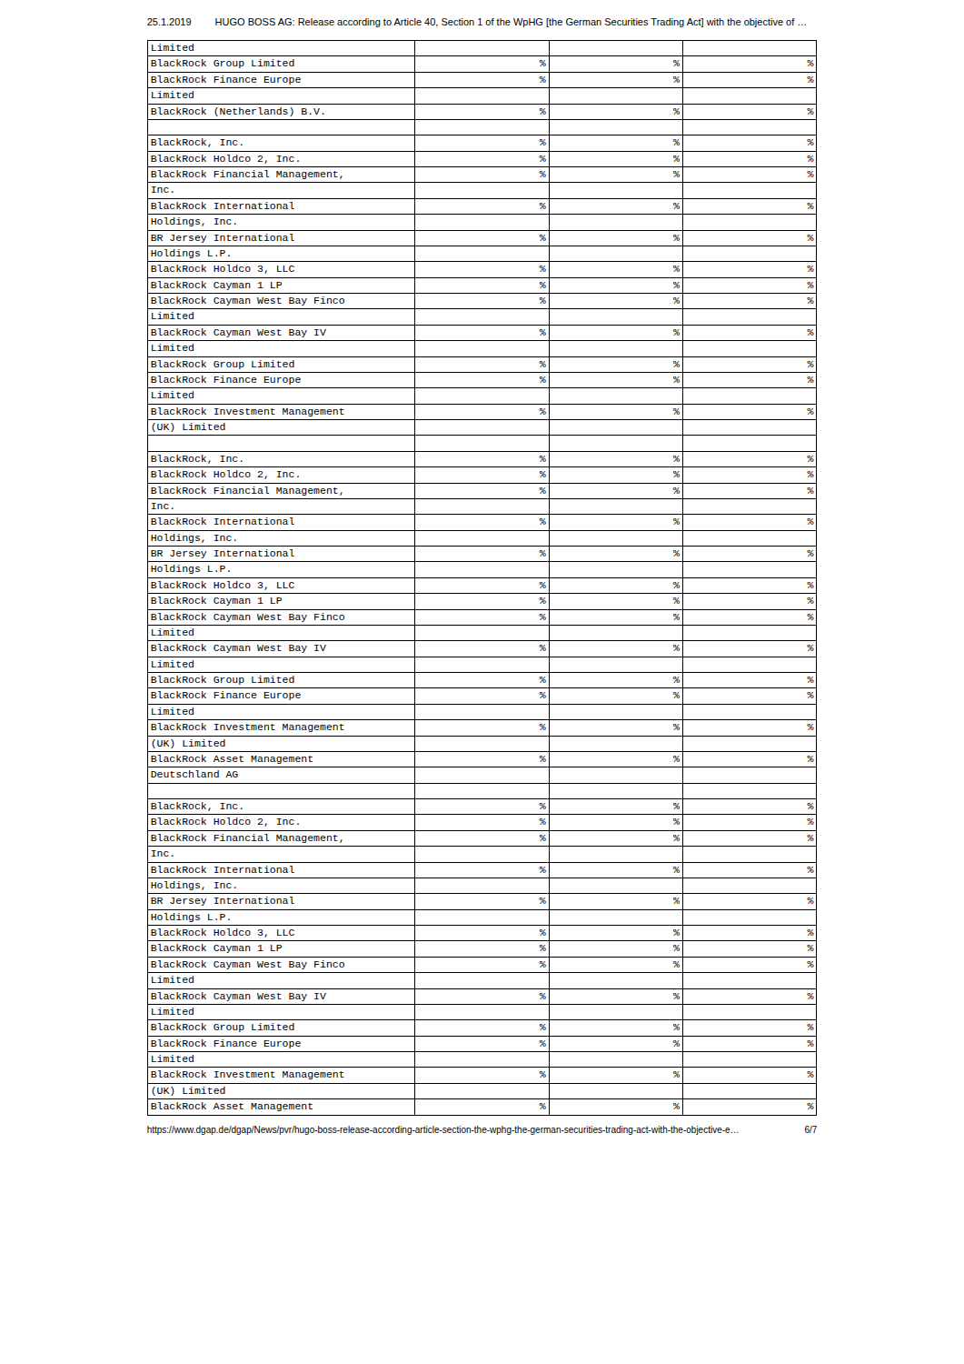25.1.2019
HUGO BOSS AG: Release according to Article 40, Section 1 of the WpHG [the German Securities Trading Act] with the objective of …
| Limited | | | |
| BlackRock Group Limited | % | % | % |
| BlackRock Finance Europe | % | % | % |
| Limited | | | |
| BlackRock (Netherlands) B.V. | % | % | % |
| BlackRock, Inc. | % | % | % |
| BlackRock Holdco 2, Inc. | % | % | % |
| BlackRock Financial Management, | % | % | % |
| Inc. | | | |
| BlackRock International | % | % | % |
| Holdings, Inc. | | | |
| BR Jersey International | % | % | % |
| Holdings L.P. | | | |
| BlackRock Holdco 3, LLC | % | % | % |
| BlackRock Cayman 1 LP | % | % | % |
| BlackRock Cayman West Bay Finco | % | % | % |
| Limited | | | |
| BlackRock Cayman West Bay IV | % | % | % |
| Limited | | | |
| BlackRock Group Limited | % | % | % |
| BlackRock Finance Europe | % | % | % |
| Limited | | | |
| BlackRock Investment Management | % | % | % |
| (UK) Limited | | | |
| BlackRock, Inc. | % | % | % |
| BlackRock Holdco 2, Inc. | % | % | % |
| BlackRock Financial Management, | % | % | % |
| Inc. | | | |
| BlackRock International | % | % | % |
| Holdings, Inc. | | | |
| BR Jersey International | % | % | % |
| Holdings L.P. | | | |
| BlackRock Holdco 3, LLC | % | % | % |
| BlackRock Cayman 1 LP | % | % | % |
| BlackRock Cayman West Bay Finco | % | % | % |
| Limited | | | |
| BlackRock Cayman West Bay IV | % | % | % |
| Limited | | | |
| BlackRock Group Limited | % | % | % |
| BlackRock Finance Europe | % | % | % |
| Limited | | | |
| BlackRock Investment Management | % | % | % |
| (UK) Limited | | | |
| BlackRock Asset Management | % | % | % |
| Deutschland AG | | | |
| BlackRock, Inc. | % | % | % |
| BlackRock Holdco 2, Inc. | % | % | % |
| BlackRock Financial Management, | % | % | % |
| Inc. | | | |
| BlackRock International | % | % | % |
| Holdings, Inc. | | | |
| BR Jersey International | % | % | % |
| Holdings L.P. | | | |
| BlackRock Holdco 3, LLC | % | % | % |
| BlackRock Cayman 1 LP | % | % | % |
| BlackRock Cayman West Bay Finco | % | % | % |
| Limited | | | |
| BlackRock Cayman West Bay IV | % | % | % |
| Limited | | | |
| BlackRock Group Limited | % | % | % |
| BlackRock Finance Europe | % | % | % |
| Limited | | | |
| BlackRock Investment Management | % | % | % |
| (UK) Limited | | | |
| BlackRock Asset Management | % | % | % |
https://www.dgap.de/dgap/News/pvr/hugo-boss-release-according-article-section-the-wphg-the-german-securities-trading-act-with-the-objective-e…
6/7